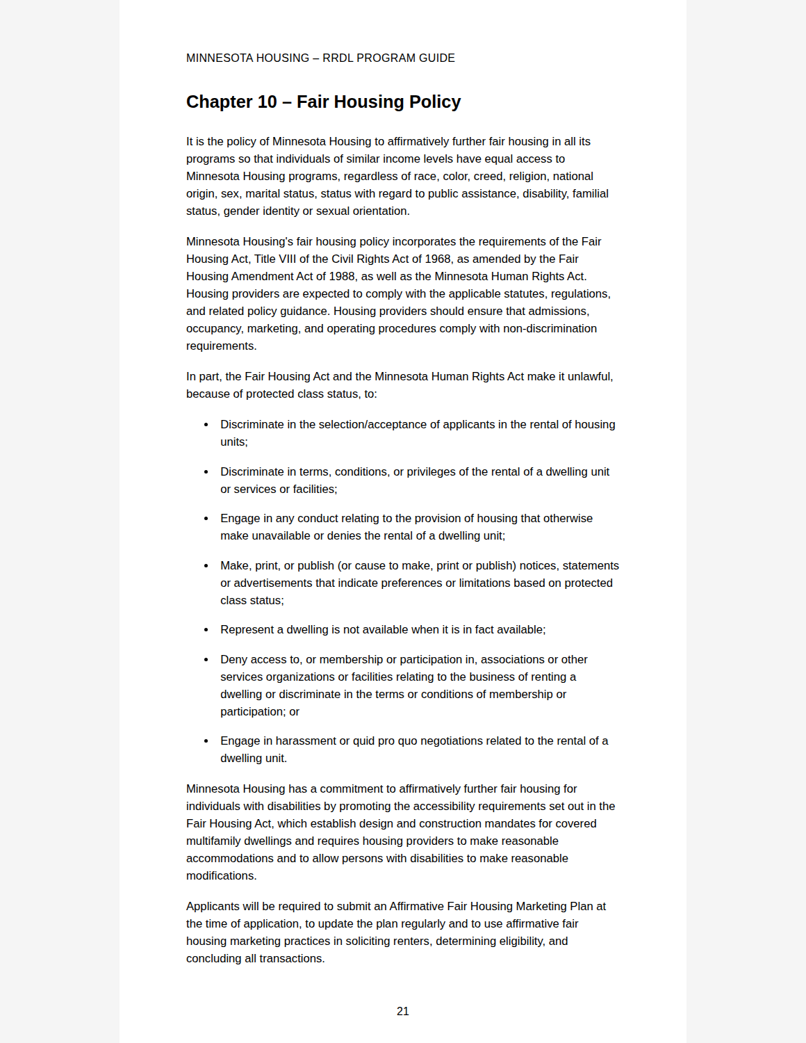MINNESOTA HOUSING – RRDL PROGRAM GUIDE
Chapter 10 – Fair Housing Policy
It is the policy of Minnesota Housing to affirmatively further fair housing in all its programs so that individuals of similar income levels have equal access to Minnesota Housing programs, regardless of race, color, creed, religion, national origin, sex, marital status, status with regard to public assistance, disability, familial status, gender identity or sexual orientation.
Minnesota Housing's fair housing policy incorporates the requirements of the Fair Housing Act, Title VIII of the Civil Rights Act of 1968, as amended by the Fair Housing Amendment Act of 1988, as well as the Minnesota Human Rights Act. Housing providers are expected to comply with the applicable statutes, regulations, and related policy guidance. Housing providers should ensure that admissions, occupancy, marketing, and operating procedures comply with non-discrimination requirements.
In part, the Fair Housing Act and the Minnesota Human Rights Act make it unlawful, because of protected class status, to:
Discriminate in the selection/acceptance of applicants in the rental of housing units;
Discriminate in terms, conditions, or privileges of the rental of a dwelling unit or services or facilities;
Engage in any conduct relating to the provision of housing that otherwise make unavailable or denies the rental of a dwelling unit;
Make, print, or publish (or cause to make, print or publish) notices, statements or advertisements that indicate preferences or limitations based on protected class status;
Represent a dwelling is not available when it is in fact available;
Deny access to, or membership or participation in, associations or other services organizations or facilities relating to the business of renting a dwelling or discriminate in the terms or conditions of membership or participation; or
Engage in harassment or quid pro quo negotiations related to the rental of a dwelling unit.
Minnesota Housing has a commitment to affirmatively further fair housing for individuals with disabilities by promoting the accessibility requirements set out in the Fair Housing Act, which establish design and construction mandates for covered multifamily dwellings and requires housing providers to make reasonable accommodations and to allow persons with disabilities to make reasonable modifications.
Applicants will be required to submit an Affirmative Fair Housing Marketing Plan at the time of application, to update the plan regularly and to use affirmative fair housing marketing practices in soliciting renters, determining eligibility, and concluding all transactions.
21